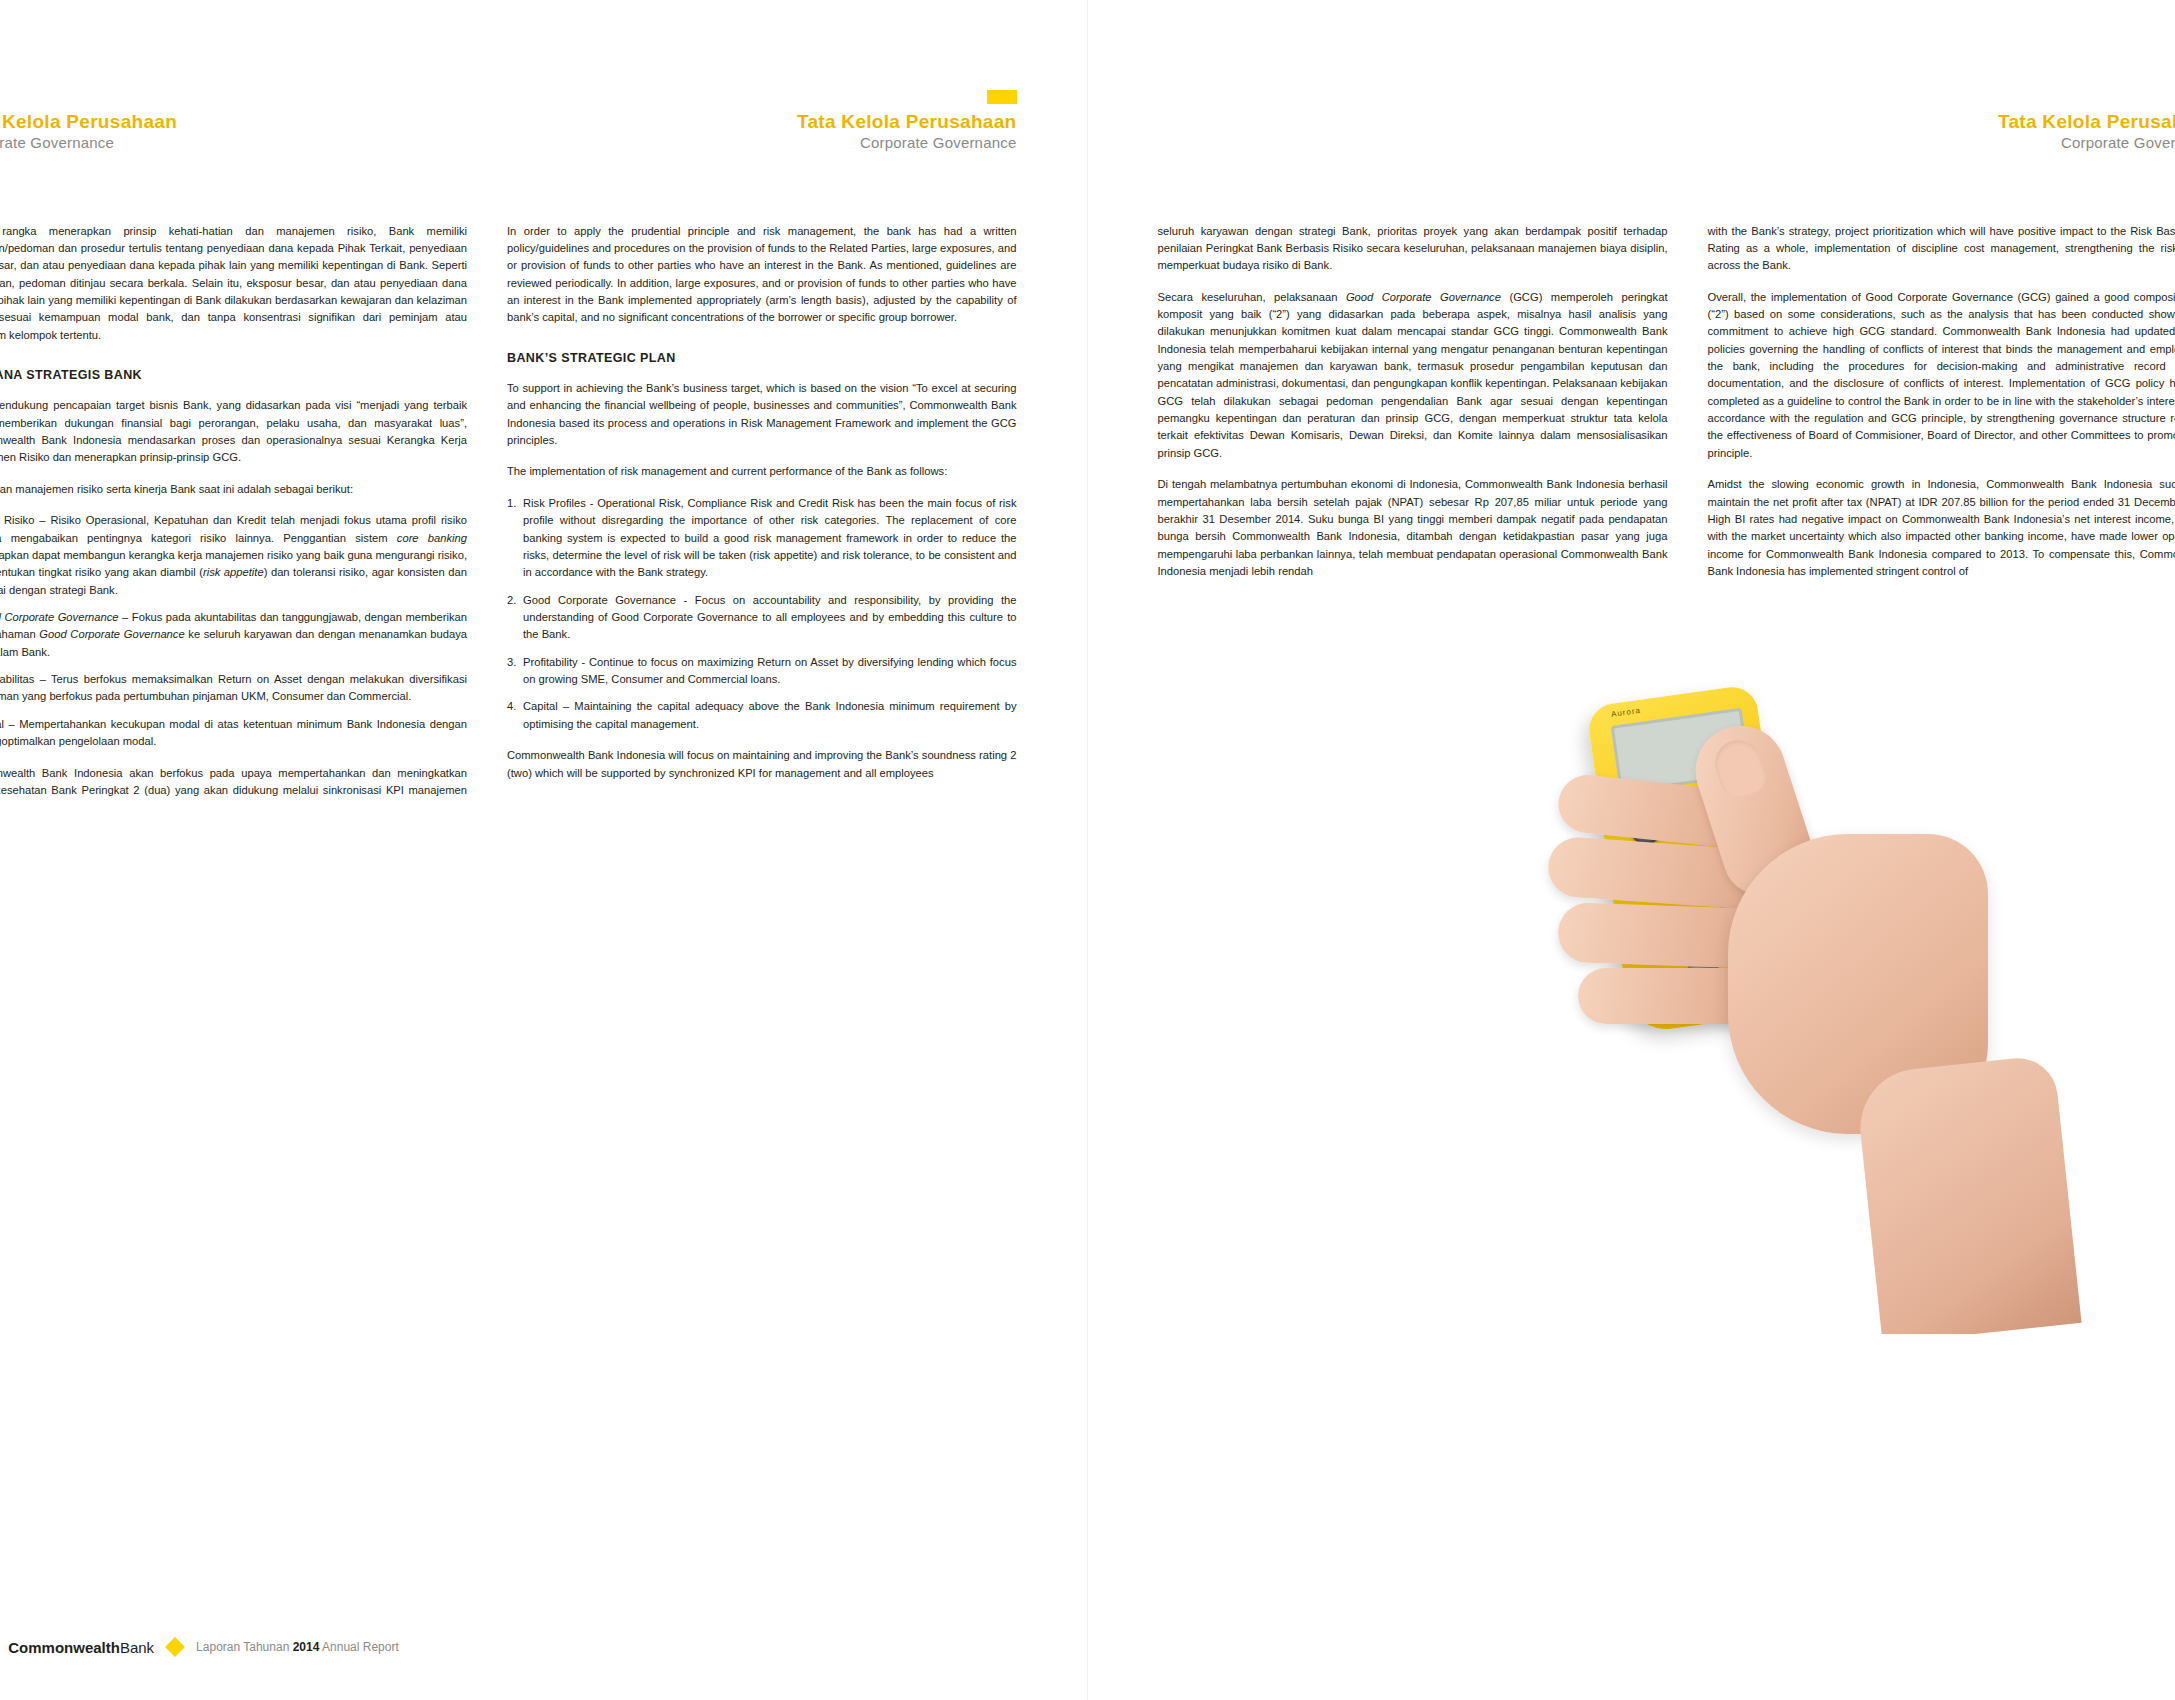Tata Kelola Perusahaan
Corporate Governance
Tata Kelola Perusahaan
Corporate Governance
Dalam rangka menerapkan prinsip kehati-hatian dan manajemen risiko, Bank memiliki kebijakan/pedoman dan prosedur tertulis tentang penyediaan dana kepada Pihak Terkait, penyediaan dana besar, dan atau penyediaan dana kepada pihak lain yang memiliki kepentingan di Bank. Seperti disebutkan, pedoman ditinjau secara berkala. Selain itu, eksposur besar, dan atau penyediaan dana kepada pihak lain yang memiliki kepentingan di Bank dilakukan berdasarkan kewajaran dan kelaziman usaha, sesuai kemampuan modal bank, dan tanpa konsentrasi signifikan dari peminjam atau peminjam kelompok tertentu.
RENCANA STRATEGIS BANK
Guna mendukung pencapaian target bisnis Bank, yang didasarkan pada visi “menjadi yang terbaik dalam memberikan dukungan finansial bagi perorangan, pelaku usaha, dan masyarakat luas”, Commonwealth Bank Indonesia mendasarkan proses dan operasionalnya sesuai Kerangka Kerja Manajemen Risiko dan menerapkan prinsip-prinsip GCG.
Penerapan manajemen risiko serta kinerja Bank saat ini adalah sebagai berikut:
Profil Risiko – Risiko Operasional, Kepatuhan dan Kredit telah menjadi fokus utama profil risiko tanpa mengabaikan pentingnya kategori risiko lainnya. Penggantian sistem core banking diharapkan dapat membangun kerangka kerja manajemen risiko yang baik guna mengurangi risiko, menentukan tingkat risiko yang akan diambil (risk appetite) dan toleransi risiko, agar konsisten dan sesuai dengan strategi Bank.
Good Corporate Governance – Fokus pada akuntabilitas dan tanggungjawab, dengan memberikan pemahaman Good Corporate Governance ke seluruh karyawan dan dengan menanamkan budaya ini dalam Bank.
Profitabilitas – Terus berfokus memaksimalkan Return on Asset dengan melakukan diversifikasi pinjaman yang berfokus pada pertumbuhan pinjaman UKM, Consumer dan Commercial.
Modal – Mempertahankan kecukupan modal di atas ketentuan minimum Bank Indonesia dengan mengoptimalkan pengelolaan modal.
Commonwealth Bank Indonesia akan berfokus pada upaya mempertahankan dan meningkatkan tingkat kesehatan Bank Peringkat 2 (dua) yang akan didukung melalui sinkronisasi KPI manajemen dan
In order to apply the prudential principle and risk management, the bank has had a written policy/guidelines and procedures on the provision of funds to the Related Parties, large exposures, and or provision of funds to other parties who have an interest in the Bank. As mentioned, guidelines are reviewed periodically. In addition, large exposures, and or provision of funds to other parties who have an interest in the Bank implemented appropriately (arm’s length basis), adjusted by the capability of bank’s capital, and no significant concentrations of the borrower or specific group borrower.
BANK’S STRATEGIC PLAN
To support in achieving the Bank’s business target, which is based on the vision “To excel at securing and enhancing the financial wellbeing of people, businesses and communities”, Commonwealth Bank Indonesia based its process and operations in Risk Management Framework and implement the GCG principles.
The implementation of risk management and current performance of the Bank as follows:
Risk Profiles - Operational Risk, Compliance Risk and Credit Risk has been the main focus of risk profile without disregarding the importance of other risk categories. The replacement of core banking system is expected to build a good risk management framework in order to reduce the risks, determine the level of risk will be taken (risk appetite) and risk tolerance, to be consistent and in accordance with the Bank strategy.
Good Corporate Governance - Focus on accountability and responsibility, by providing the understanding of Good Corporate Governance to all employees and by embedding this culture to the Bank.
Profitability - Continue to focus on maximizing Return on Asset by diversifying lending which focus on growing SME, Consumer and Commercial loans.
Capital – Maintaining the capital adequacy above the Bank Indonesia minimum requirement by optimising the capital management.
Commonwealth Bank Indonesia will focus on maintaining and improving the Bank’s soundness rating 2 (two) which will be supported by synchronized KPI for management and all employees
170
Commonwealth Bank
Laporan Tahunan 2014 Annual Report
Tata Kelola Perusahaan
Corporate Governance
seluruh karyawan dengan strategi Bank, prioritas proyek yang akan berdampak positif terhadap penilaian Peringkat Bank Berbasis Risiko secara keseluruhan, pelaksanaan manajemen biaya disiplin, memperkuat budaya risiko di Bank.
Secara keseluruhan, pelaksanaan Good Corporate Governance (GCG) memperoleh peringkat komposit yang baik (“2”) yang didasarkan pada beberapa aspek, misalnya hasil analisis yang dilakukan menunjukkan komitmen kuat dalam mencapai standar GCG tinggi. Commonwealth Bank Indonesia telah memperbaharui kebijakan internal yang mengatur penanganan benturan kepentingan yang mengikat manajemen dan karyawan bank, termasuk prosedur pengambilan keputusan dan pencatatan administrasi, dokumentasi, dan pengungkapan konflik kepentingan. Pelaksanaan kebijakan GCG telah dilakukan sebagai pedoman pengendalian Bank agar sesuai dengan kepentingan pemangku kepentingan dan peraturan dan prinsip GCG, dengan memperkuat struktur tata kelola terkait efektivitas Dewan Komisaris, Dewan Direksi, dan Komite lainnya dalam mensosialisasikan prinsip GCG.
Di tengah melambatnya pertumbuhan ekonomi di Indonesia, Commonwealth Bank Indonesia berhasil mempertahankan laba bersih setelah pajak (NPAT) sebesar Rp 207,85 miliar untuk periode yang berakhir 31 Desember 2014. Suku bunga BI yang tinggi memberi dampak negatif pada pendapatan bunga bersih Commonwealth Bank Indonesia, ditambah dengan ketidakpastian pasar yang juga mempengaruhi laba perbankan lainnya, telah membuat pendapatan operasional Commonwealth Bank Indonesia menjadi lebih rendah
with the Bank’s strategy, project prioritization which will have positive impact to the Risk Based Bank Rating as a whole, implementation of discipline cost management, strengthening the risk culture across the Bank.
Overall, the implementation of Good Corporate Governance (GCG) gained a good composite rating (“2”) based on some considerations, such as the analysis that has been conducted shown strong commitment to achieve high GCG standard. Commonwealth Bank Indonesia had updated internal policies governing the handling of conflicts of interest that binds the management and employees of the bank, including the procedures for decision-making and administrative record keeping, documentation, and the disclosure of conflicts of interest. Implementation of GCG policy has been completed as a guideline to control the Bank in order to be in line with the stakeholder’s interest and in accordance with the regulation and GCG principle, by strengthening governance structure regarding the effectiveness of Board of Commisioner, Board of Director, and other Committees to promote GCG principle.
Amidst the slowing economic growth in Indonesia, Commonwealth Bank Indonesia succeed to maintain the net profit after tax (NPAT) at IDR 207.85 billion for the period ended 31 December 2014. High BI rates had negative impact on Commonwealth Bank Indonesia’s net interest income, coupled with the market uncertainty which also impacted other banking income, have made lower operational income for Commonwealth Bank Indonesia compared to 2013. To compensate this, Commonwealth Bank Indonesia has implemented stringent control of
Aurora